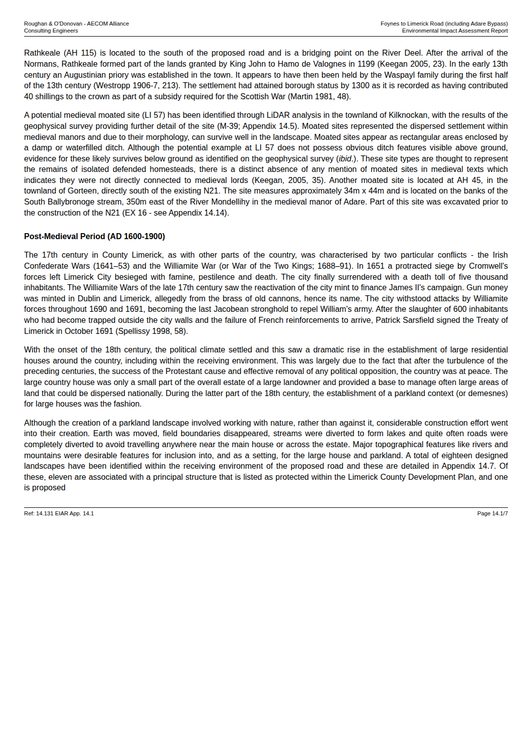Roughan & O'Donovan - AECOM Alliance
Consulting Engineers
Foynes to Limerick Road (including Adare Bypass)
Environmental Impact Assessment Report
Rathkeale (AH 115) is located to the south of the proposed road and is a bridging point on the River Deel. After the arrival of the Normans, Rathkeale formed part of the lands granted by King John to Hamo de Valognes in 1199 (Keegan 2005, 23). In the early 13th century an Augustinian priory was established in the town. It appears to have then been held by the Waspayl family during the first half of the 13th century (Westropp 1906-7, 213). The settlement had attained borough status by 1300 as it is recorded as having contributed 40 shillings to the crown as part of a subsidy required for the Scottish War (Martin 1981, 48).
A potential medieval moated site (LI 57) has been identified through LiDAR analysis in the townland of Kilknockan, with the results of the geophysical survey providing further detail of the site (M-39; Appendix 14.5). Moated sites represented the dispersed settlement within medieval manors and due to their morphology, can survive well in the landscape. Moated sites appear as rectangular areas enclosed by a damp or waterfilled ditch. Although the potential example at LI 57 does not possess obvious ditch features visible above ground, evidence for these likely survives below ground as identified on the geophysical survey (ibid.). These site types are thought to represent the remains of isolated defended homesteads, there is a distinct absence of any mention of moated sites in medieval texts which indicates they were not directly connected to medieval lords (Keegan, 2005, 35). Another moated site is located at AH 45, in the townland of Gorteen, directly south of the existing N21. The site measures approximately 34m x 44m and is located on the banks of the South Ballybronoge stream, 350m east of the River Mondellihy in the medieval manor of Adare. Part of this site was excavated prior to the construction of the N21 (EX 16 - see Appendix 14.14).
Post-Medieval Period (AD 1600-1900)
The 17th century in County Limerick, as with other parts of the country, was characterised by two particular conflicts - the Irish Confederate Wars (1641–53) and the Williamite War (or War of the Two Kings; 1688–91). In 1651 a protracted siege by Cromwell's forces left Limerick City besieged with famine, pestilence and death. The city finally surrendered with a death toll of five thousand inhabitants. The Williamite Wars of the late 17th century saw the reactivation of the city mint to finance James II's campaign. Gun money was minted in Dublin and Limerick, allegedly from the brass of old cannons, hence its name. The city withstood attacks by Williamite forces throughout 1690 and 1691, becoming the last Jacobean stronghold to repel William's army. After the slaughter of 600 inhabitants who had become trapped outside the city walls and the failure of French reinforcements to arrive, Patrick Sarsfield signed the Treaty of Limerick in October 1691 (Spellissy 1998, 58).
With the onset of the 18th century, the political climate settled and this saw a dramatic rise in the establishment of large residential houses around the country, including within the receiving environment. This was largely due to the fact that after the turbulence of the preceding centuries, the success of the Protestant cause and effective removal of any political opposition, the country was at peace. The large country house was only a small part of the overall estate of a large landowner and provided a base to manage often large areas of land that could be dispersed nationally. During the latter part of the 18th century, the establishment of a parkland context (or demesnes) for large houses was the fashion.
Although the creation of a parkland landscape involved working with nature, rather than against it, considerable construction effort went into their creation. Earth was moved, field boundaries disappeared, streams were diverted to form lakes and quite often roads were completely diverted to avoid travelling anywhere near the main house or across the estate. Major topographical features like rivers and mountains were desirable features for inclusion into, and as a setting, for the large house and parkland. A total of eighteen designed landscapes have been identified within the receiving environment of the proposed road and these are detailed in Appendix 14.7. Of these, eleven are associated with a principal structure that is listed as protected within the Limerick County Development Plan, and one is proposed
Ref: 14.131 EIAR App. 14.1
Page 14.1/7